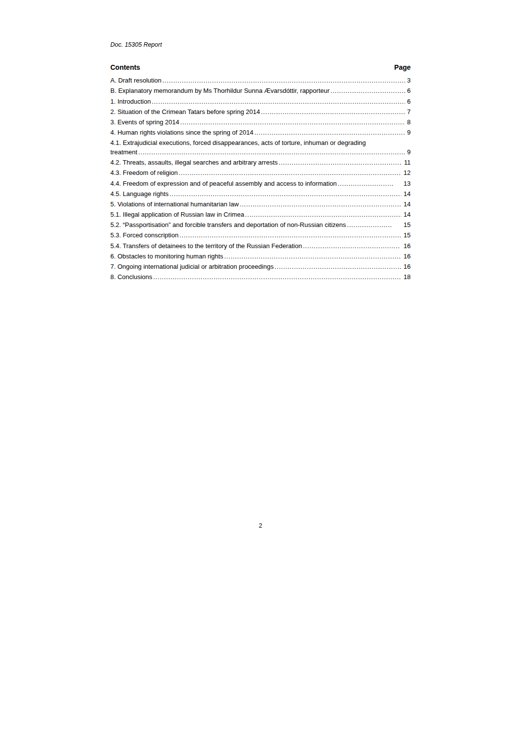Doc. 15305 Report
Contents Page
A. Draft resolution ........................................................................................................................... 3
B. Explanatory memorandum by Ms Thorhildur Sunna Ævarsdóttir, rapporteur .......................................... 6
1. Introduction ................................................................................................................................. 6
2. Situation of the Crimean Tatars before spring 2014 ........................................................................... 7
3. Events of spring 2014 ................................................................................................................. 8
4. Human rights violations since the spring of 2014 .............................................................................. 9
4.1. Extrajudicial executions, forced disappearances, acts of torture, inhuman or degrading treatment ..................................................................................................................................... 9
4.2. Threats, assaults, illegal searches and arbitrary arrests ........................................................... 11
4.3. Freedom of religion ..................................................................................................................... 12
4.4. Freedom of expression and of peaceful assembly and access to information .......................... 13
4.5. Language rights ......................................................................................................................... 14
5. Violations of international humanitarian law ....................................................................................... 14
5.1. Illegal application of Russian law in Crimea ............................................................................. 14
5.2. “Passportisation” and forcible transfers and deportation of non-Russian citizens ..................... 15
5.3. Forced conscription .................................................................................................................... 15
5.4. Transfers of detainees to the territory of the Russian Federation ............................................. 16
6. Obstacles to monitoring human rights .............................................................................................. 16
7. Ongoing international judicial or arbitration proceedings ................................................................... 16
8. Conclusions ............................................................................................................................... 18
2